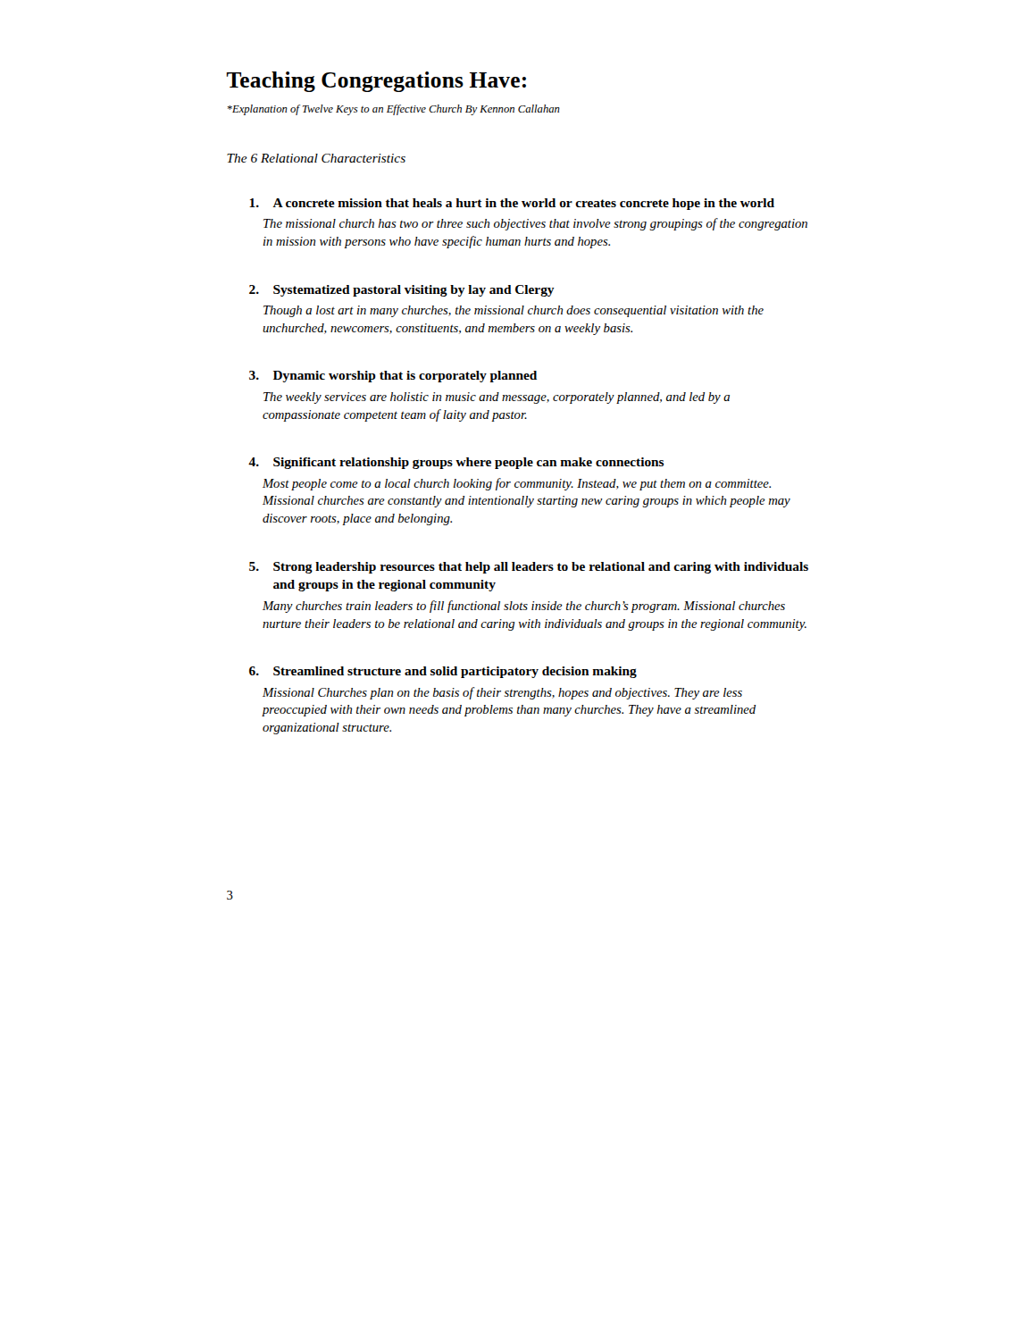Teaching Congregations Have:
*Explanation of Twelve Keys to an Effective Church By Kennon Callahan
The 6 Relational Characteristics
A concrete mission that heals a hurt in the world or creates concrete hope in the world
The missional church has two or three such objectives that involve strong groupings of the congregation in mission with persons who have specific human hurts and hopes.
Systematized pastoral visiting by lay and Clergy
Though a lost art in many churches, the missional church does consequential visitation with the unchurched, newcomers, constituents, and members on a weekly basis.
Dynamic worship that is corporately planned
The weekly services are holistic in music and message, corporately planned, and led by a compassionate competent team of laity and pastor.
Significant relationship groups where people can make connections
Most people come to a local church looking for community. Instead, we put them on a committee. Missional churches are constantly and intentionally starting new caring groups in which people may discover roots, place and belonging.
Strong leadership resources that help all leaders to be relational and caring with individuals and groups in the regional community
Many churches train leaders to fill functional slots inside the church’s program. Missional churches nurture their leaders to be relational and caring with individuals and groups in the regional community.
Streamlined structure and solid participatory decision making
Missional Churches plan on the basis of their strengths, hopes and objectives. They are less preoccupied with their own needs and problems than many churches. They have a streamlined organizational structure.
3